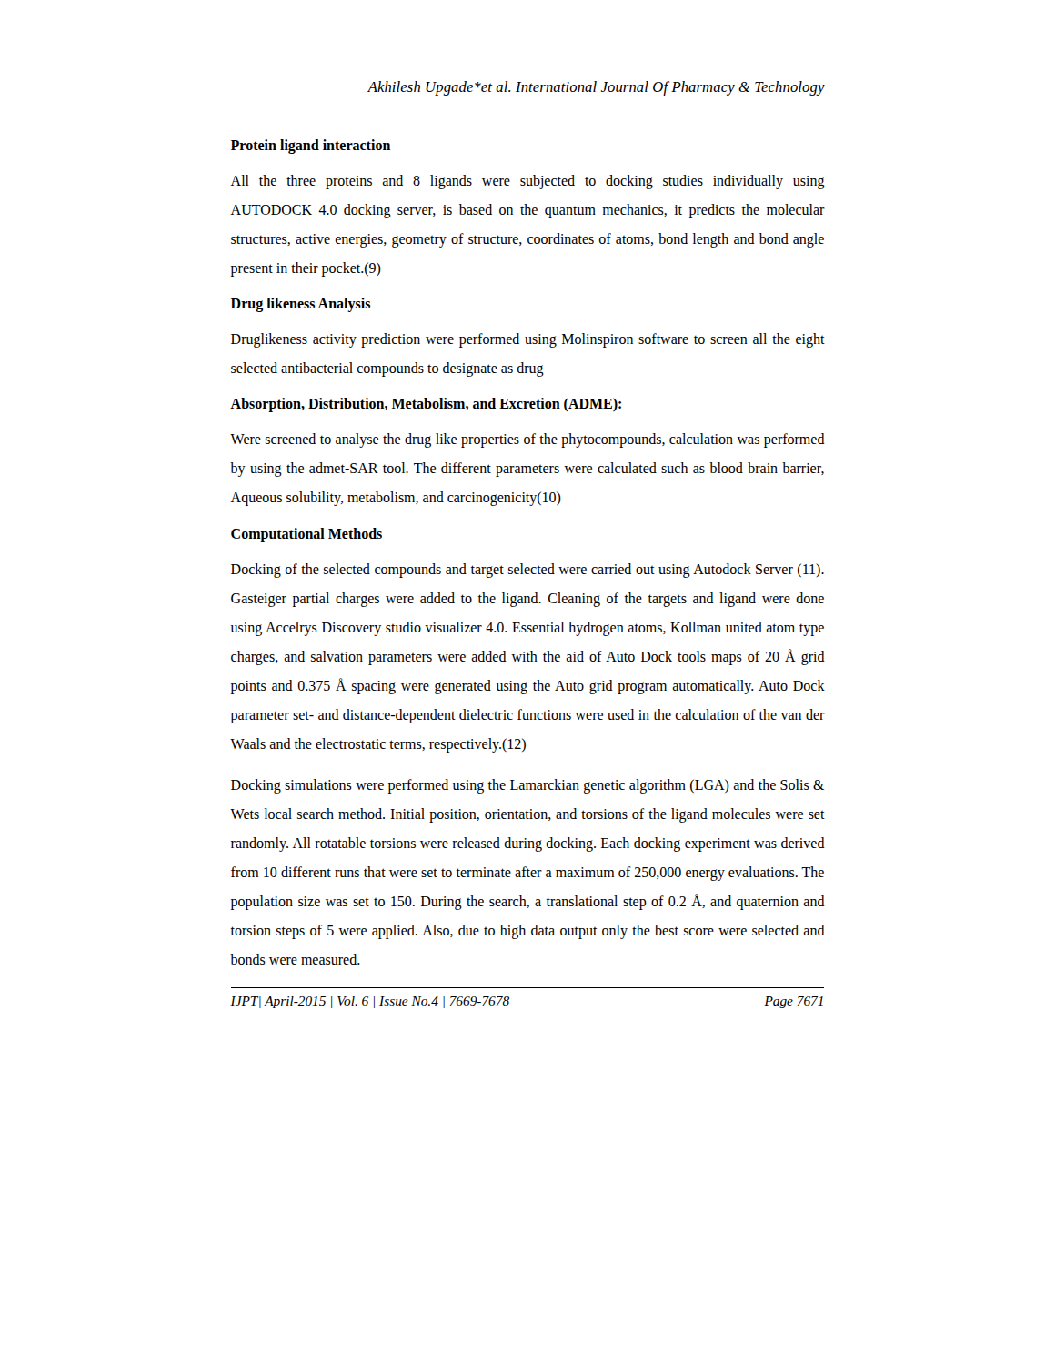Akhilesh Upgade*et al. International Journal Of Pharmacy & Technology
Protein ligand interaction
All the three proteins and 8 ligands were subjected to docking studies individually using AUTODOCK 4.0 docking server, is based on the quantum mechanics, it predicts the molecular structures, active energies, geometry of structure, coordinates of atoms, bond length and bond angle present in their pocket.(9)
Drug likeness Analysis
Druglikeness activity prediction were performed using Molinspiron software to screen all the eight selected antibacterial compounds to designate as drug
Absorption, Distribution, Metabolism, and Excretion (ADME):
Were screened to analyse the drug like properties of the phytocompounds, calculation was performed by using the admet-SAR tool. The different parameters were calculated such as blood brain barrier, Aqueous solubility, metabolism, and carcinogenicity(10)
Computational Methods
Docking of the selected compounds and target selected were carried out using Autodock Server (11). Gasteiger partial charges were added to the ligand. Cleaning of the targets and ligand were done using Accelrys Discovery studio visualizer 4.0. Essential hydrogen atoms, Kollman united atom type charges, and salvation parameters were added with the aid of Auto Dock tools maps of 20 Å grid points and 0.375 Å spacing were generated using the Auto grid program automatically. Auto Dock parameter set- and distance-dependent dielectric functions were used in the calculation of the van der Waals and the electrostatic terms, respectively.(12)
Docking simulations were performed using the Lamarckian genetic algorithm (LGA) and the Solis & Wets local search method. Initial position, orientation, and torsions of the ligand molecules were set randomly. All rotatable torsions were released during docking. Each docking experiment was derived from 10 different runs that were set to terminate after a maximum of 250,000 energy evaluations. The population size was set to 150. During the search, a translational step of 0.2 Å, and quaternion and torsion steps of 5 were applied. Also, due to high data output only the best score were selected and bonds were measured.
IJPT| April-2015 | Vol. 6 | Issue No.4 | 7669-7678
Page 7671